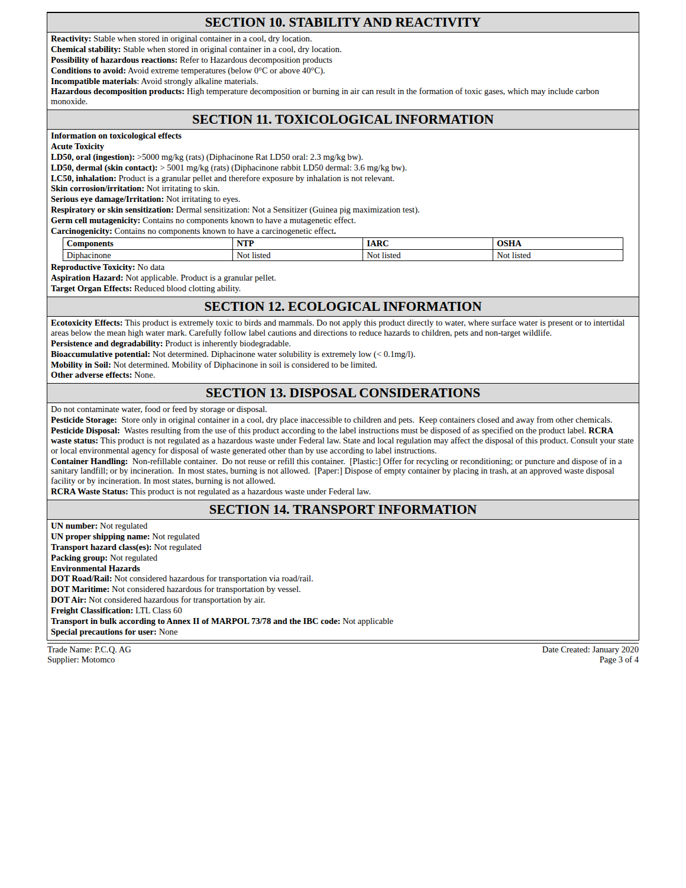SECTION 10. STABILITY AND REACTIVITY
Reactivity: Stable when stored in original container in a cool, dry location.
Chemical stability: Stable when stored in original container in a cool, dry location.
Possibility of hazardous reactions: Refer to Hazardous decomposition products
Conditions to avoid: Avoid extreme temperatures (below 0°C or above 40°C).
Incompatible materials: Avoid strongly alkaline materials.
Hazardous decomposition products: High temperature decomposition or burning in air can result in the formation of toxic gases, which may include carbon monoxide.
SECTION 11. TOXICOLOGICAL INFORMATION
Information on toxicological effects
Acute Toxicity
LD50, oral (ingestion): >5000 mg/kg (rats) (Diphacinone Rat LD50 oral: 2.3 mg/kg bw).
LD50, dermal (skin contact): > 5001 mg/kg (rats) (Diphacinone rabbit LD50 dermal: 3.6 mg/kg bw).
LC50, inhalation: Product is a granular pellet and therefore exposure by inhalation is not relevant.
Skin corrosion/irritation: Not irritating to skin.
Serious eye damage/Irritation: Not irritating to eyes.
Respiratory or skin sensitization: Dermal sensitization: Not a Sensitizer (Guinea pig maximization test).
Germ cell mutagenicity: Contains no components known to have a mutagenetic effect.
Carcinogenicity: Contains no components known to have a carcinogenetic effect.
| Components | NTP | IARC | OSHA |
| --- | --- | --- | --- |
| Diphacinone | Not listed | Not listed | Not listed |
Reproductive Toxicity: No data
Aspiration Hazard: Not applicable. Product is a granular pellet.
Target Organ Effects: Reduced blood clotting ability.
SECTION 12. ECOLOGICAL INFORMATION
Ecotoxicity Effects: This product is extremely toxic to birds and mammals. Do not apply this product directly to water, where surface water is present or to intertidal areas below the mean high water mark. Carefully follow label cautions and directions to reduce hazards to children, pets and non-target wildlife.
Persistence and degradability: Product is inherently biodegradable.
Bioaccumulative potential: Not determined. Diphacinone water solubility is extremely low (< 0.1mg/l).
Mobility in Soil: Not determined. Mobility of Diphacinone in soil is considered to be limited.
Other adverse effects: None.
SECTION 13. DISPOSAL CONSIDERATIONS
Do not contaminate water, food or feed by storage or disposal.
Pesticide Storage: Store only in original container in a cool, dry place inaccessible to children and pets. Keep containers closed and away from other chemicals.
Pesticide Disposal: Wastes resulting from the use of this product according to the label instructions must be disposed of as specified on the product label. RCRA waste status: This product is not regulated as a hazardous waste under Federal law. State and local regulation may affect the disposal of this product. Consult your state or local environmental agency for disposal of waste generated other than by use according to label instructions.
Container Handling: Non-refillable container. Do not reuse or refill this container. [Plastic:] Offer for recycling or reconditioning; or puncture and dispose of in a sanitary landfill; or by incineration. In most states, burning is not allowed. [Paper:] Dispose of empty container by placing in trash, at an approved waste disposal facility or by incineration. In most states, burning is not allowed.
RCRA Waste Status: This product is not regulated as a hazardous waste under Federal law.
SECTION 14. TRANSPORT INFORMATION
UN number: Not regulated
UN proper shipping name: Not regulated
Transport hazard class(es): Not regulated
Packing group: Not regulated
Environmental Hazards
DOT Road/Rail: Not considered hazardous for transportation via road/rail.
DOT Maritime: Not considered hazardous for transportation by vessel.
DOT Air: Not considered hazardous for transportation by air.
Freight Classification: LTL Class 60
Transport in bulk according to Annex II of MARPOL 73/78 and the IBC code: Not applicable
Special precautions for user: None
Trade Name: P.C.Q. AG
Supplier: Motomco
Date Created: January 2020
Page 3 of 4